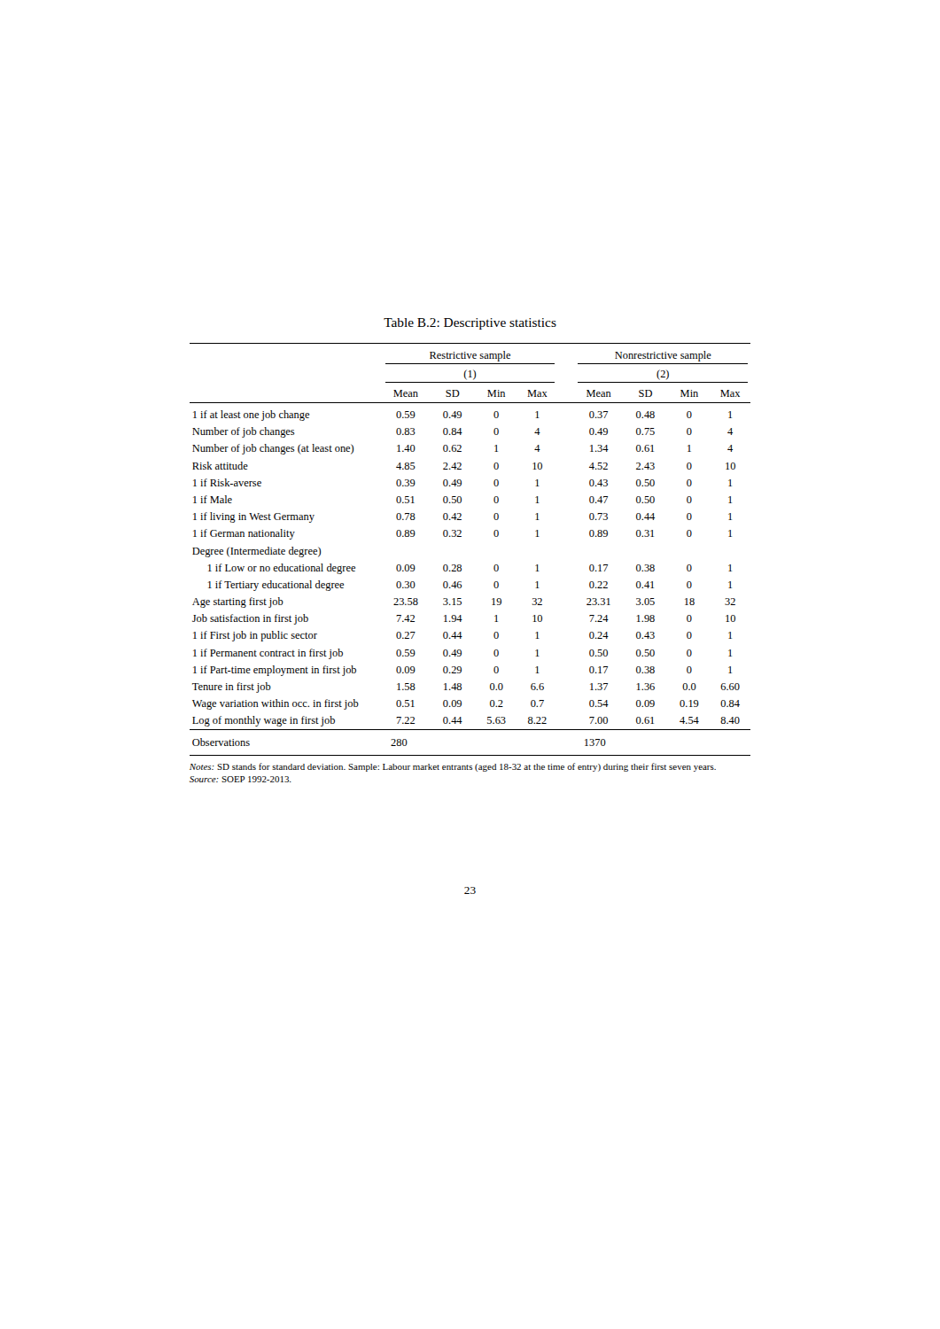Table B.2: Descriptive statistics
| | Restrictive sample | | Nonrestrictive sample |
| | (1) | | (2) |
| | Mean | SD | Min | Max | | Mean | SD | Min | Max |
| 1 if at least one job change | 0.59 | 0.49 | 0 | 1 | | 0.37 | 0.48 | 0 | 1 |
| Number of job changes | 0.83 | 0.84 | 0 | 4 | | 0.49 | 0.75 | 0 | 4 |
| Number of job changes (at least one) | 1.40 | 0.62 | 1 | 4 | | 1.34 | 0.61 | 1 | 4 |
| Risk attitude | 4.85 | 2.42 | 0 | 10 | | 4.52 | 2.43 | 0 | 10 |
| 1 if Risk-averse | 0.39 | 0.49 | 0 | 1 | | 0.43 | 0.50 | 0 | 1 |
| 1 if Male | 0.51 | 0.50 | 0 | 1 | | 0.47 | 0.50 | 0 | 1 |
| 1 if living in West Germany | 0.78 | 0.42 | 0 | 1 | | 0.73 | 0.44 | 0 | 1 |
| 1 if German nationality | 0.89 | 0.32 | 0 | 1 | | 0.89 | 0.31 | 0 | 1 |
| Degree (Intermediate degree) | | | | | | | | | |
| 1 if Low or no educational degree | 0.09 | 0.28 | 0 | 1 | | 0.17 | 0.38 | 0 | 1 |
| 1 if Tertiary educational degree | 0.30 | 0.46 | 0 | 1 | | 0.22 | 0.41 | 0 | 1 |
| Age starting first job | 23.58 | 3.15 | 19 | 32 | | 23.31 | 3.05 | 18 | 32 |
| Job satisfaction in first job | 7.42 | 1.94 | 1 | 10 | | 7.24 | 1.98 | 0 | 10 |
| 1 if First job in public sector | 0.27 | 0.44 | 0 | 1 | | 0.24 | 0.43 | 0 | 1 |
| 1 if Permanent contract in first job | 0.59 | 0.49 | 0 | 1 | | 0.50 | 0.50 | 0 | 1 |
| 1 if Part-time employment in first job | 0.09 | 0.29 | 0 | 1 | | 0.17 | 0.38 | 0 | 1 |
| Tenure in first job | 1.58 | 1.48 | 0.0 | 6.6 | | 1.37 | 1.36 | 0.0 | 6.60 |
| Wage variation within occ. in first job | 0.51 | 0.09 | 0.2 | 0.7 | | 0.54 | 0.09 | 0.19 | 0.84 |
| Log of monthly wage in first job | 7.22 | 0.44 | 5.63 | 8.22 | | 7.00 | 0.61 | 4.54 | 8.40 |
| Observations | 280 | | 1370 |
Notes: SD stands for standard deviation. Sample: Labour market entrants (aged 18-32 at the time of entry) during their first seven years.
Source: SOEP 1992-2013.
23